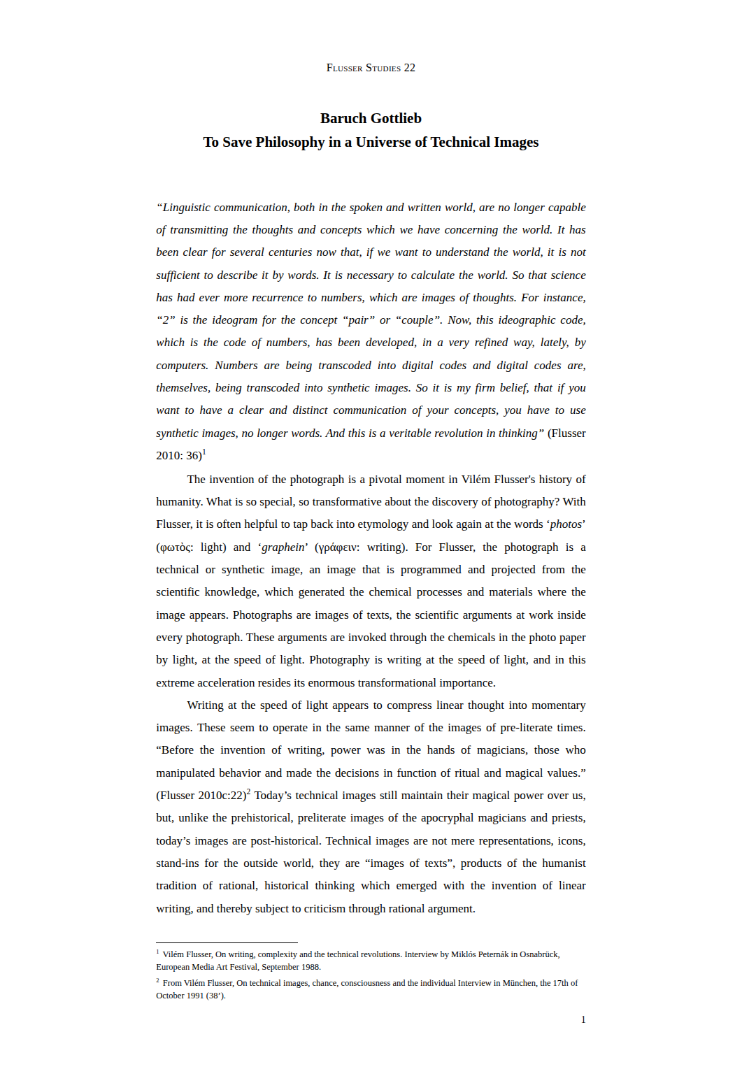Flusser Studies 22
Baruch Gottlieb
To Save Philosophy in a Universe of Technical Images
“Linguistic communication, both in the spoken and written world, are no longer capable of transmitting the thoughts and concepts which we have concerning the world. It has been clear for several centuries now that, if we want to understand the world, it is not sufficient to describe it by words. It is necessary to calculate the world. So that science has had ever more recurrence to numbers, which are images of thoughts. For instance, “2” is the ideogram for the concept “pair” or “couple”. Now, this ideographic code, which is the code of numbers, has been developed, in a very refined way, lately, by computers. Numbers are being transcoded into digital codes and digital codes are, themselves, being transcoded into synthetic images. So it is my firm belief, that if you want to have a clear and distinct communication of your concepts, you have to use synthetic images, no longer words. And this is a veritable revolution in thinking” (Flusser 2010: 36)1
The invention of the photograph is a pivotal moment in Vilém Flusser's history of humanity. What is so special, so transformative about the discovery of photography? With Flusser, it is often helpful to tap back into etymology and look again at the words ‘photos’ (φωτὸς: light) and ‘graphein’ (γράφειν: writing). For Flusser, the photograph is a technical or synthetic image, an image that is programmed and projected from the scientific knowledge, which generated the chemical processes and materials where the image appears. Photographs are images of texts, the scientific arguments at work inside every photograph. These arguments are invoked through the chemicals in the photo paper by light, at the speed of light. Photography is writing at the speed of light, and in this extreme acceleration resides its enormous transformational importance.
Writing at the speed of light appears to compress linear thought into momentary images. These seem to operate in the same manner of the images of pre-literate times. “Before the invention of writing, power was in the hands of magicians, those who manipulated behavior and made the decisions in function of ritual and magical values.” (Flusser 2010c:22)2 Today’s technical images still maintain their magical power over us, but, unlike the prehistorical, preliterate images of the apocryphal magicians and priests, today’s images are post-historical. Technical images are not mere representations, icons, stand-ins for the outside world, they are “images of texts”, products of the humanist tradition of rational, historical thinking which emerged with the invention of linear writing, and thereby subject to criticism through rational argument.
1 Vilém Flusser, On writing, complexity and the technical revolutions. Interview by Miklós Peternák in Osnabrück, European Media Art Festival, September 1988.
2 From Vilém Flusser, On technical images, chance, consciousness and the individual Interview in München, the 17th of October 1991 (38’).
1